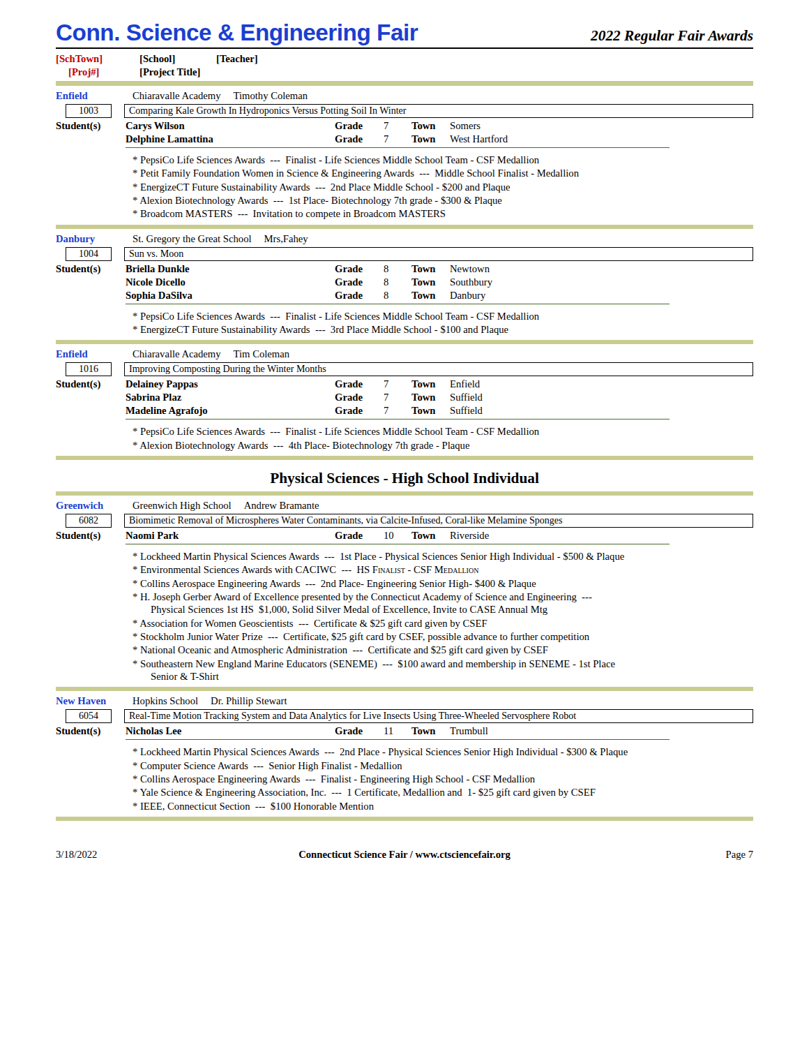Conn. Science & Engineering Fair
2022 Regular Fair Awards
[SchTown] [School] [Teacher]
[Proj#] [Project Title]
Enfield Chiaravalle Academy Timothy Coleman
1003
Comparing Kale Growth In Hydroponics Versus Potting Soil In Winter
| Student(s) | Carys Wilson | Grade | 7 | Town | Somers |
| | Delphine Lamattina | Grade | 7 | Town | West Hartford |
* PepsiCo Life Sciences Awards --- Finalist - Life Sciences Middle School Team - CSF Medallion
* Petit Family Foundation Women in Science & Engineering Awards --- Middle School Finalist - Medallion
* EnergizeCT Future Sustainability Awards --- 2nd Place Middle School - $200 and Plaque
* Alexion Biotechnology Awards --- 1st Place- Biotechnology 7th grade - $300 & Plaque
* Broadcom MASTERS --- Invitation to compete in Broadcom MASTERS
Danbury St. Gregory the Great School Mrs,Fahey
1004
Sun vs. Moon
| Student(s) | Briella Dunkle | Grade | 8 | Town | Newtown |
| | Nicole Dicello | Grade | 8 | Town | Southbury |
| | Sophia DaSilva | Grade | 8 | Town | Danbury |
* PepsiCo Life Sciences Awards --- Finalist - Life Sciences Middle School Team - CSF Medallion
* EnergizeCT Future Sustainability Awards --- 3rd Place Middle School - $100 and Plaque
Enfield Chiaravalle Academy Tim Coleman
1016
Improving Composting During the Winter Months
| Student(s) | Delainey Pappas | Grade | 7 | Town | Enfield |
| | Sabrina Plaz | Grade | 7 | Town | Suffield |
| | Madeline Agrafojo | Grade | 7 | Town | Suffield |
* PepsiCo Life Sciences Awards --- Finalist - Life Sciences Middle School Team - CSF Medallion
* Alexion Biotechnology Awards --- 4th Place- Biotechnology 7th grade - Plaque
Physical Sciences - High School Individual
Greenwich Greenwich High School Andrew Bramante
6082
Biomimetic Removal of Microspheres Water Contaminants, via Calcite-Infused, Coral-like Melamine Sponges
| Student(s) | Naomi Park | Grade | 10 | Town | Riverside |
* Lockheed Martin Physical Sciences Awards --- 1st Place - Physical Sciences Senior High Individual - $500 & Plaque
* Environmental Sciences Awards with CACIWC --- HS Finalist - CSF Medallion
* Collins Aerospace Engineering Awards --- 2nd Place- Engineering Senior High- $400 & Plaque
* H. Joseph Gerber Award of Excellence presented by the Connecticut Academy of Science and Engineering --- Physical Sciences 1st HS $1,000, Solid Silver Medal of Excellence, Invite to CASE Annual Mtg
* Association for Women Geoscientists --- Certificate & $25 gift card given by CSEF
* Stockholm Junior Water Prize --- Certificate, $25 gift card by CSEF, possible advance to further competition
* National Oceanic and Atmospheric Administration --- Certificate and $25 gift card given by CSEF
* Southeastern New England Marine Educators (SENEME) --- $100 award and membership in SENEME - 1st Place Senior & T-Shirt
New Haven Hopkins School Dr. Phillip Stewart
6054
Real-Time Motion Tracking System and Data Analytics for Live Insects Using Three-Wheeled Servosphere Robot
| Student(s) | Nicholas Lee | Grade | 11 | Town | Trumbull |
* Lockheed Martin Physical Sciences Awards --- 2nd Place - Physical Sciences Senior High Individual - $300 & Plaque
* Computer Science Awards --- Senior High Finalist - Medallion
* Collins Aerospace Engineering Awards --- Finalist - Engineering High School - CSF Medallion
* Yale Science & Engineering Association, Inc. --- 1 Certificate, Medallion and 1- $25 gift card given by CSEF
* IEEE, Connecticut Section --- $100 Honorable Mention
3/18/2022
Connecticut Science Fair / www.ctsciencefair.org
Page 7